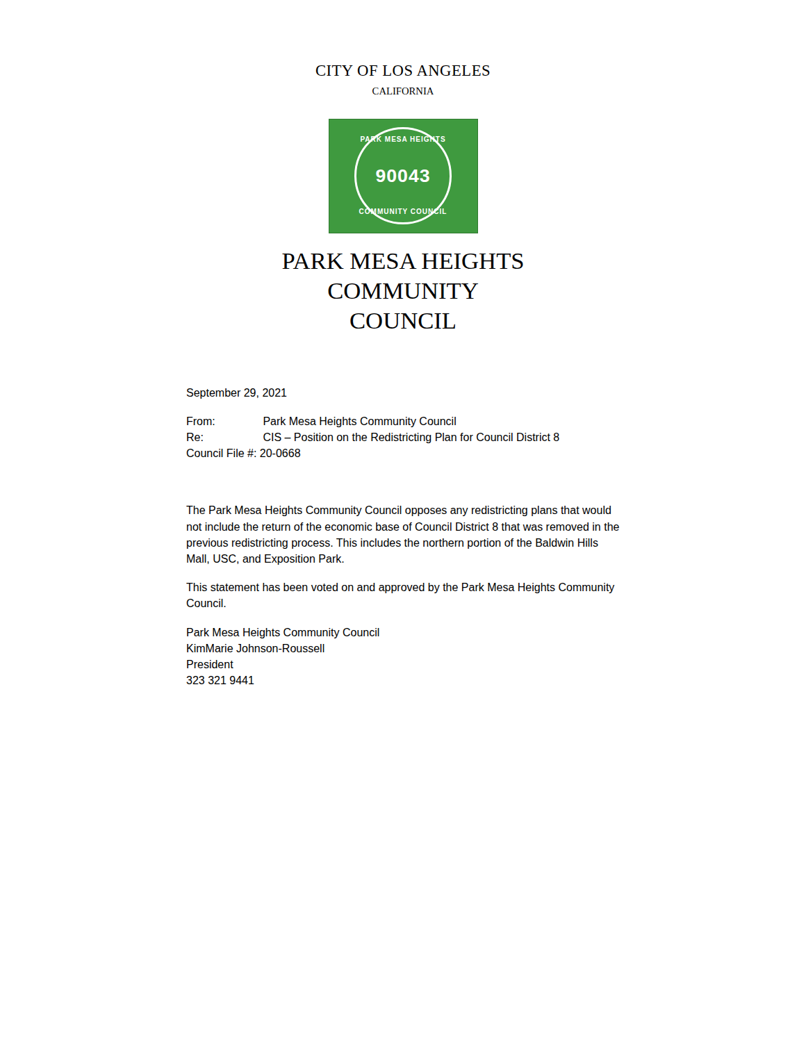CITY OF LOS ANGELES
CALIFORNIA
Park Mesa Heights
90043
Community Council
PARK MESA HEIGHTS
COMMUNITY
COUNCIL
September 29, 2021
From: Park Mesa Heights Community Council Re: CIS – Position on the Redistricting Plan for Council District 8 Council File #: 20-0668
The Park Mesa Heights Community Council opposes any redistricting plans that would not include the return of the economic base of Council District 8 that was removed in the previous redistricting process. This includes the northern portion of the Baldwin Hills Mall, USC, and Exposition Park.
This statement has been voted on and approved by the Park Mesa Heights Community Council.
Park Mesa Heights Community Council
KimMarie Johnson-Roussell
President
323 321 9441